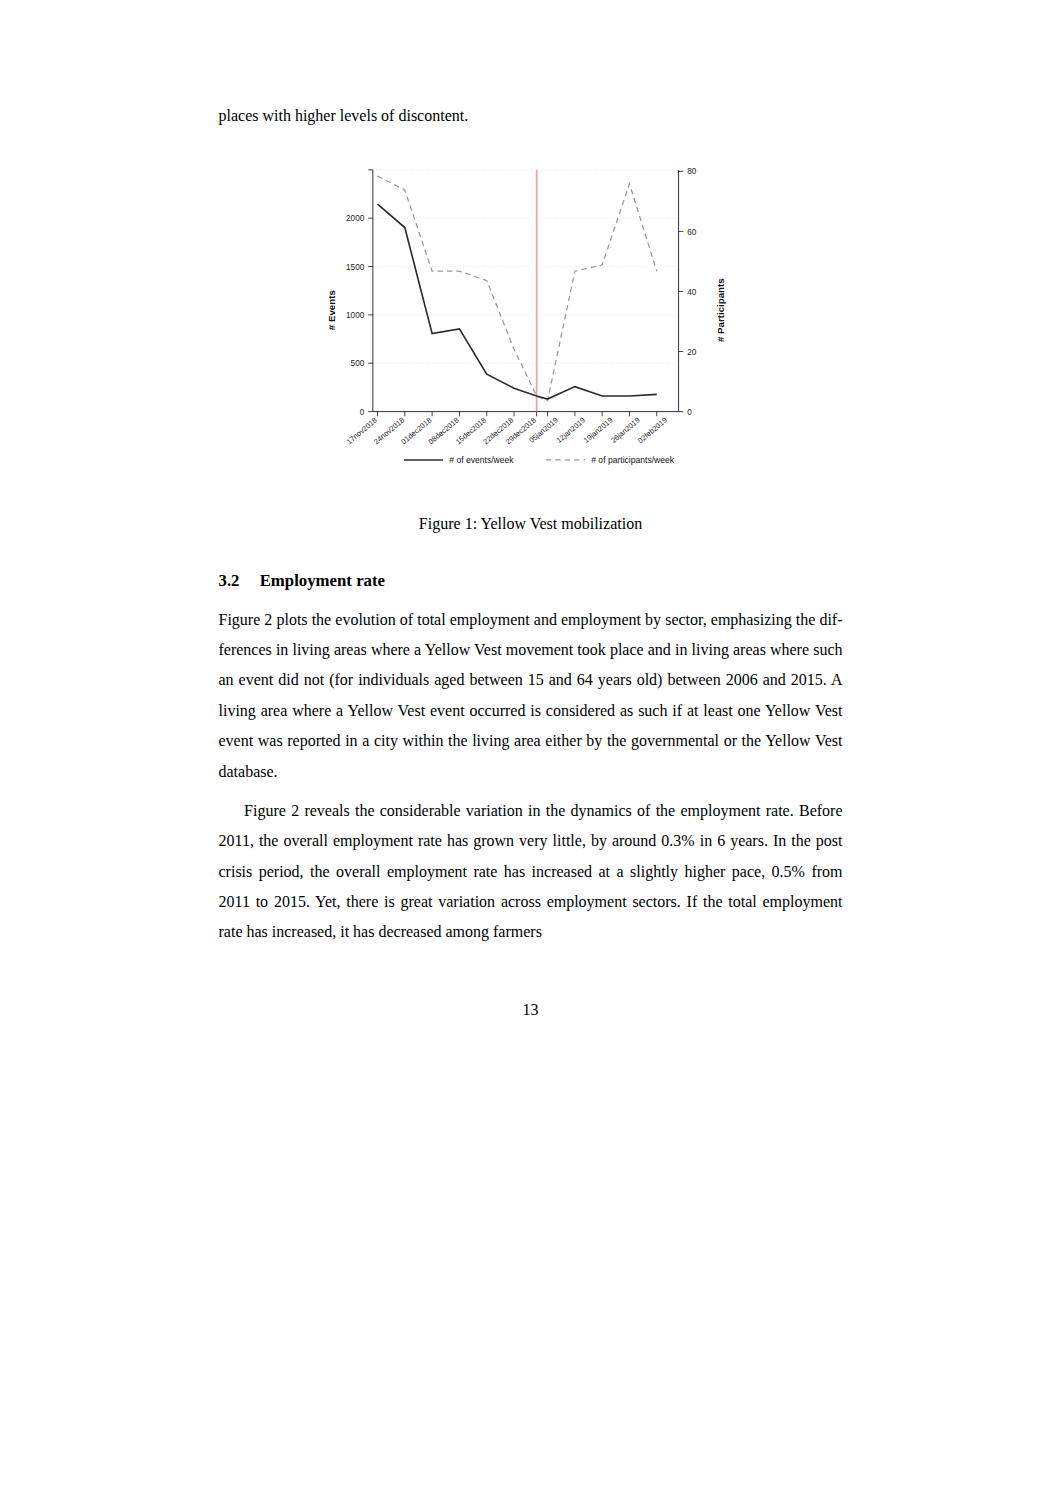places with higher levels of discontent.
0 500 1000 1500 2000 0 20 40 60 80 # Events # Participants 17nov2018 24nov2018 01dec2018 08dec2018 15dec2018 22dec2018 29dec2018 05jan2019 12jan2019 19jan2019 26jan2019 02feb2019 # of events/week # of participants/week
Figure 1: Yellow Vest mobilization
3.2 Employment rate
Figure 2 plots the evolution of total employment and employment by sector, emphasizing the differences in living areas where a Yellow Vest movement took place and in living areas where such an event did not (for individuals aged between 15 and 64 years old) between 2006 and 2015. A living area where a Yellow Vest event occurred is considered as such if at least one Yellow Vest event was reported in a city within the living area either by the governmental or the Yellow Vest database.
Figure 2 reveals the considerable variation in the dynamics of the employment rate. Before 2011, the overall employment rate has grown very little, by around 0.3% in 6 years. In the post crisis period, the overall employment rate has increased at a slightly higher pace, 0.5% from 2011 to 2015. Yet, there is great variation across employment sectors. If the total employment rate has increased, it has decreased among farmers
13